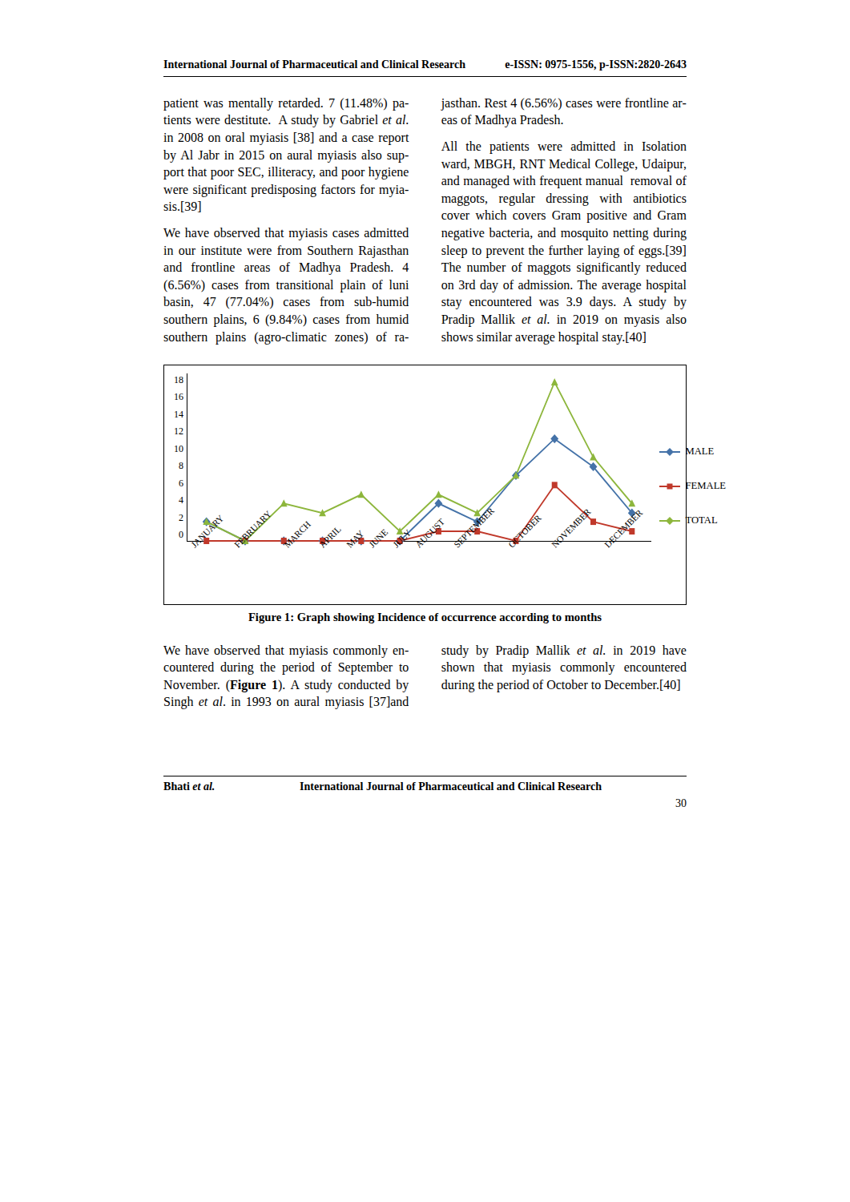International Journal of Pharmaceutical and Clinical Research
e-ISSN: 0975-1556, p-ISSN:2820-2643
patient was mentally retarded. 7 (11.48%) patients were destitute. A study by Gabriel et al. in 2008 on oral myiasis [38] and a case report by Al Jabr in 2015 on aural myiasis also support that poor SEC, illiteracy, and poor hygiene were significant predisposing factors for myiasis.[39]
We have observed that myiasis cases admitted in our institute were from Southern Rajasthan and frontline areas of Madhya Pradesh. 4 (6.56%) cases from transitional plain of luni basin, 47 (77.04%) cases from sub-humid southern plains, 6 (9.84%) cases from humid southern plains (agro-climatic zones) of rajasthan. Rest 4 (6.56%) cases were frontline areas of Madhya Pradesh.
All the patients were admitted in Isolation ward, MBGH, RNT Medical College, Udaipur, and managed with frequent manual removal of maggots, regular dressing with antibiotics cover which covers Gram positive and Gram negative bacteria, and mosquito netting during sleep to prevent the further laying of eggs.[39] The number of maggots significantly reduced on 3rd day of admission. The average hospital stay encountered was 3.9 days. A study by Pradip Mallik et al. in 2019 on myasis also shows similar average hospital stay.[40]
18 16 14 12 10 8 6 4 2 0
JANUARY FEBRUARY MARCH APRIL MAY JUNE JULY AUGUST SEPTEMBER OCTOBER NOVEMBER DECEMBER
MALE
FEMALE
TOTAL
Figure 1: Graph showing Incidence of occurrence according to months
We have observed that myiasis commonly encountered during the period of September to November. (Figure 1). A study conducted by Singh et al. in 1993 on aural myiasis [37]and study by Pradip Mallik et al. in 2019 have shown that myiasis commonly encountered during the period of October to December.[40]
Bhati et al. International Journal of Pharmaceutical and Clinical Research
30